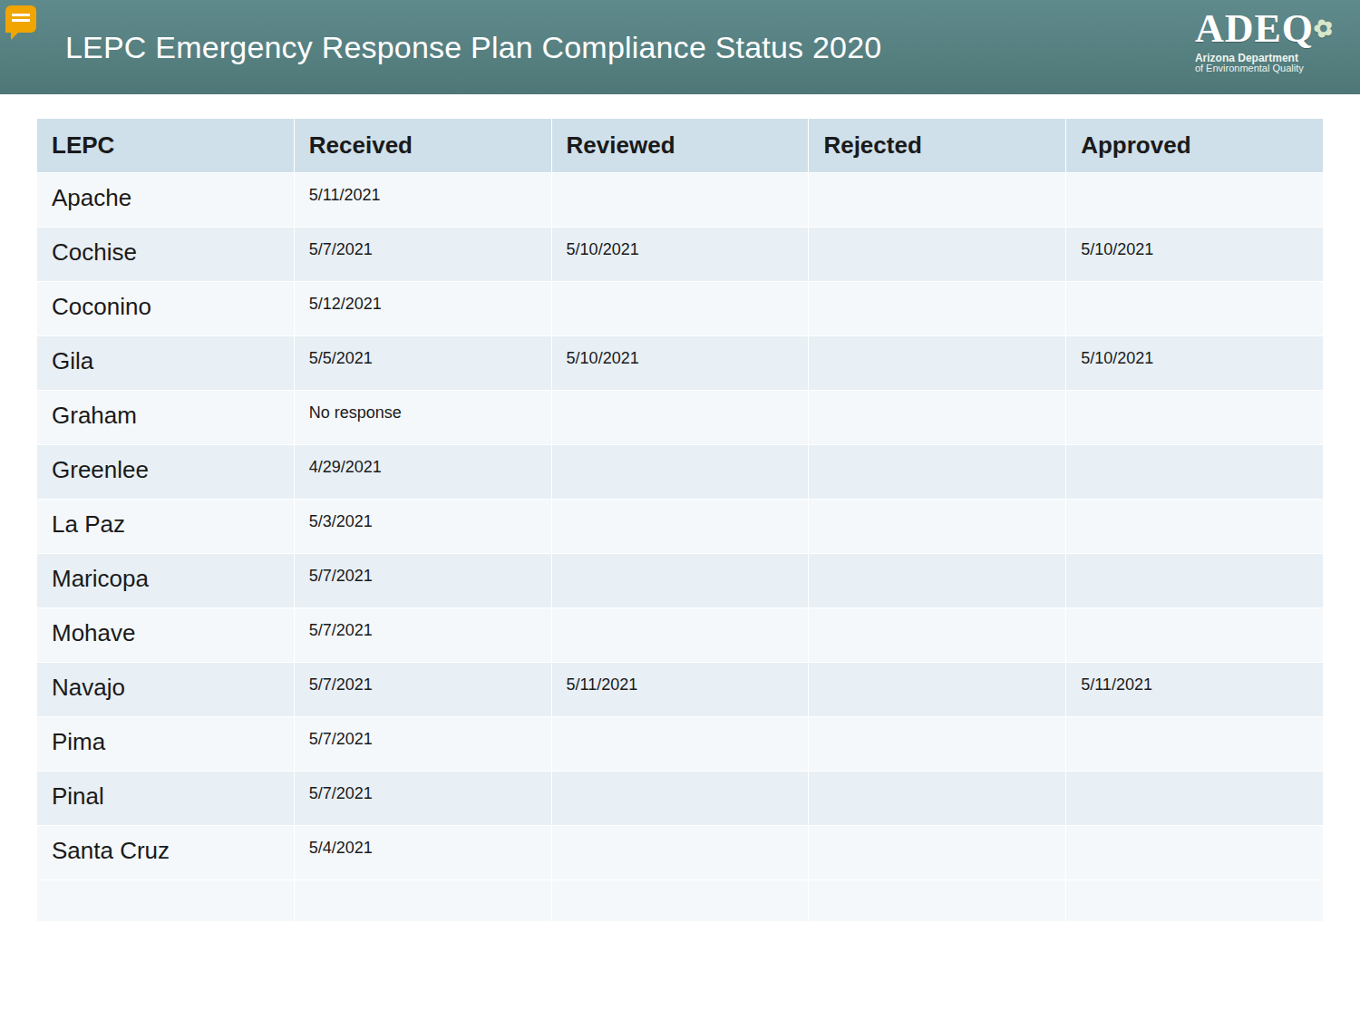LEPC Emergency Response Plan Compliance Status 2020
ADEQ✿
Arizona Departmentof Environmental Quality
| LEPC | Received | Reviewed | Rejected | Approved |
| --- | --- | --- | --- | --- |
| Apache | 5/11/2021 | | | |
| Cochise | 5/7/2021 | 5/10/2021 | | 5/10/2021 |
| Coconino | 5/12/2021 | | | |
| Gila | 5/5/2021 | 5/10/2021 | | 5/10/2021 |
| Graham | No response | | | |
| Greenlee | 4/29/2021 | | | |
| La Paz | 5/3/2021 | | | |
| Maricopa | 5/7/2021 | | | |
| Mohave | 5/7/2021 | | | |
| Navajo | 5/7/2021 | 5/11/2021 | | 5/11/2021 |
| Pima | 5/7/2021 | | | |
| Pinal | 5/7/2021 | | | |
| Santa Cruz | 5/4/2021 | | | |